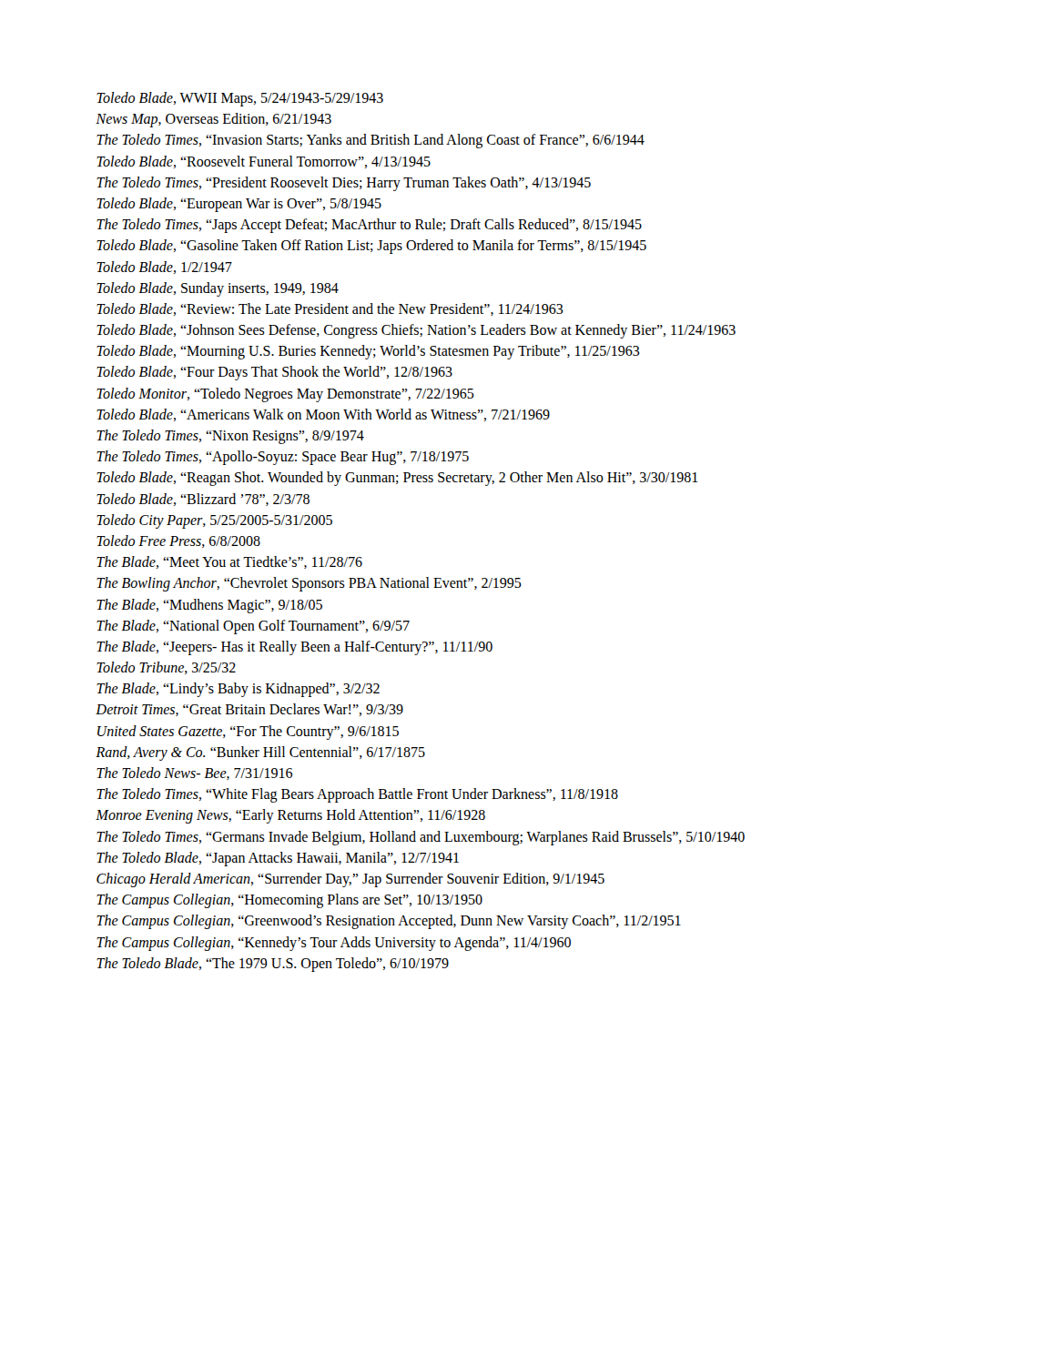Toledo Blade, WWII Maps, 5/24/1943-5/29/1943
News Map, Overseas Edition, 6/21/1943
The Toledo Times, “Invasion Starts; Yanks and British Land Along Coast of France”, 6/6/1944
Toledo Blade, “Roosevelt Funeral Tomorrow”, 4/13/1945
The Toledo Times, “President Roosevelt Dies; Harry Truman Takes Oath”, 4/13/1945
Toledo Blade, “European War is Over”, 5/8/1945
The Toledo Times, “Japs Accept Defeat; MacArthur to Rule; Draft Calls Reduced”, 8/15/1945
Toledo Blade, “Gasoline Taken Off Ration List; Japs Ordered to Manila for Terms”, 8/15/1945
Toledo Blade, 1/2/1947
Toledo Blade, Sunday inserts, 1949, 1984
Toledo Blade, “Review: The Late President and the New President”, 11/24/1963
Toledo Blade, “Johnson Sees Defense, Congress Chiefs; Nation’s Leaders Bow at Kennedy Bier”, 11/24/1963
Toledo Blade, “Mourning U.S. Buries Kennedy; World’s Statesmen Pay Tribute”, 11/25/1963
Toledo Blade, “Four Days That Shook the World”, 12/8/1963
Toledo Monitor, “Toledo Negroes May Demonstrate”, 7/22/1965
Toledo Blade, “Americans Walk on Moon With World as Witness”, 7/21/1969
The Toledo Times, “Nixon Resigns”, 8/9/1974
The Toledo Times, “Apollo-Soyuz: Space Bear Hug”, 7/18/1975
Toledo Blade, “Reagan Shot. Wounded by Gunman; Press Secretary, 2 Other Men Also Hit”, 3/30/1981
Toledo Blade, “Blizzard ’78”, 2/3/78
Toledo City Paper, 5/25/2005-5/31/2005
Toledo Free Press, 6/8/2008
The Blade, “Meet You at Tiedtke’s”, 11/28/76
The Bowling Anchor, “Chevrolet Sponsors PBA National Event”, 2/1995
The Blade, “Mudhens Magic”, 9/18/05
The Blade, “National Open Golf Tournament”, 6/9/57
The Blade, “Jeepers- Has it Really Been a Half-Century?”, 11/11/90
Toledo Tribune, 3/25/32
The Blade, “Lindy’s Baby is Kidnapped”, 3/2/32
Detroit Times, “Great Britain Declares War!”, 9/3/39
United States Gazette, “For The Country”, 9/6/1815
Rand, Avery & Co. “Bunker Hill Centennial”, 6/17/1875
The Toledo News- Bee, 7/31/1916
The Toledo Times, “White Flag Bears Approach Battle Front Under Darkness”, 11/8/1918
Monroe Evening News, “Early Returns Hold Attention”, 11/6/1928
The Toledo Times, “Germans Invade Belgium, Holland and Luxembourg; Warplanes Raid Brussels”, 5/10/1940
The Toledo Blade, “Japan Attacks Hawaii, Manila”, 12/7/1941
Chicago Herald American, “Surrender Day,” Jap Surrender Souvenir Edition, 9/1/1945
The Campus Collegian, “Homecoming Plans are Set”, 10/13/1950
The Campus Collegian, “Greenwood’s Resignation Accepted, Dunn New Varsity Coach”, 11/2/1951
The Campus Collegian, “Kennedy’s Tour Adds University to Agenda”, 11/4/1960
The Toledo Blade, “The 1979 U.S. Open Toledo”, 6/10/1979